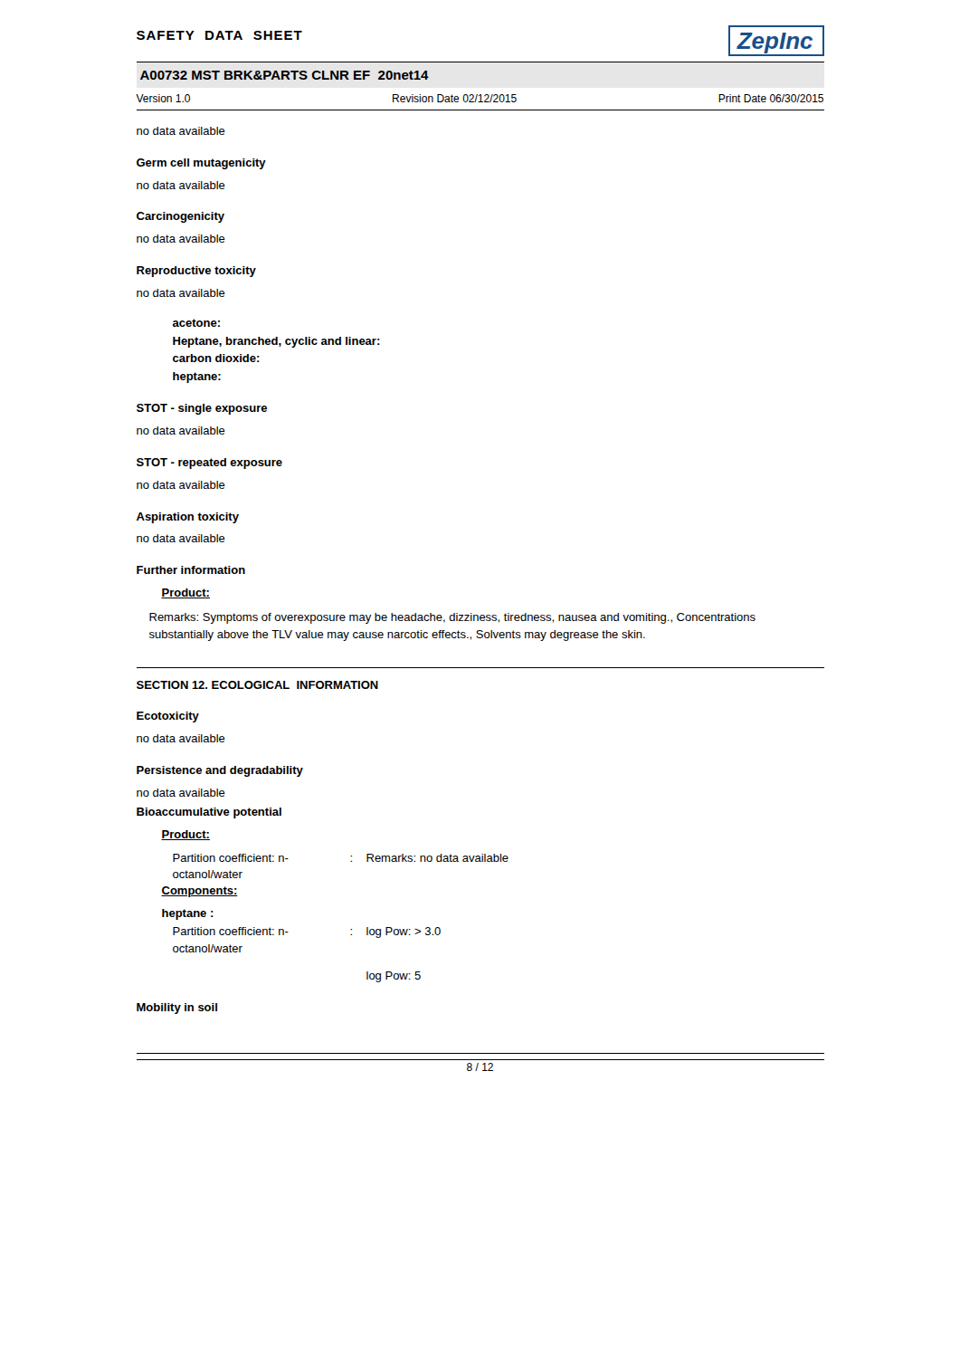SAFETY DATA SHEET
Zep Inc
A00732 MST BRK&PARTS CLNR EF 20net14
Version 1.0 Revision Date 02/12/2015 Print Date 06/30/2015
no data available
Germ cell mutagenicity
no data available
Carcinogenicity
no data available
Reproductive toxicity
no data available
acetone:
Heptane, branched, cyclic and linear:
carbon dioxide:
heptane:
STOT - single exposure
no data available
STOT - repeated exposure
no data available
Aspiration toxicity
no data available
Further information
Product:
Remarks: Symptoms of overexposure may be headache, dizziness, tiredness, nausea and vomiting., Concentrations substantially above the TLV value may cause narcotic effects., Solvents may degrease the skin.
SECTION 12. ECOLOGICAL INFORMATION
Ecotoxicity
no data available
Persistence and degradability
no data available
Bioaccumulative potential
Product:
| Partition coefficient: n- octanol/water | : | Remarks: no data available |
Components:
heptane :
| Partition coefficient: n- octanol/water | : | log Pow: > 3.0 |
| | | log Pow: 5 |
Mobility in soil
8 / 12